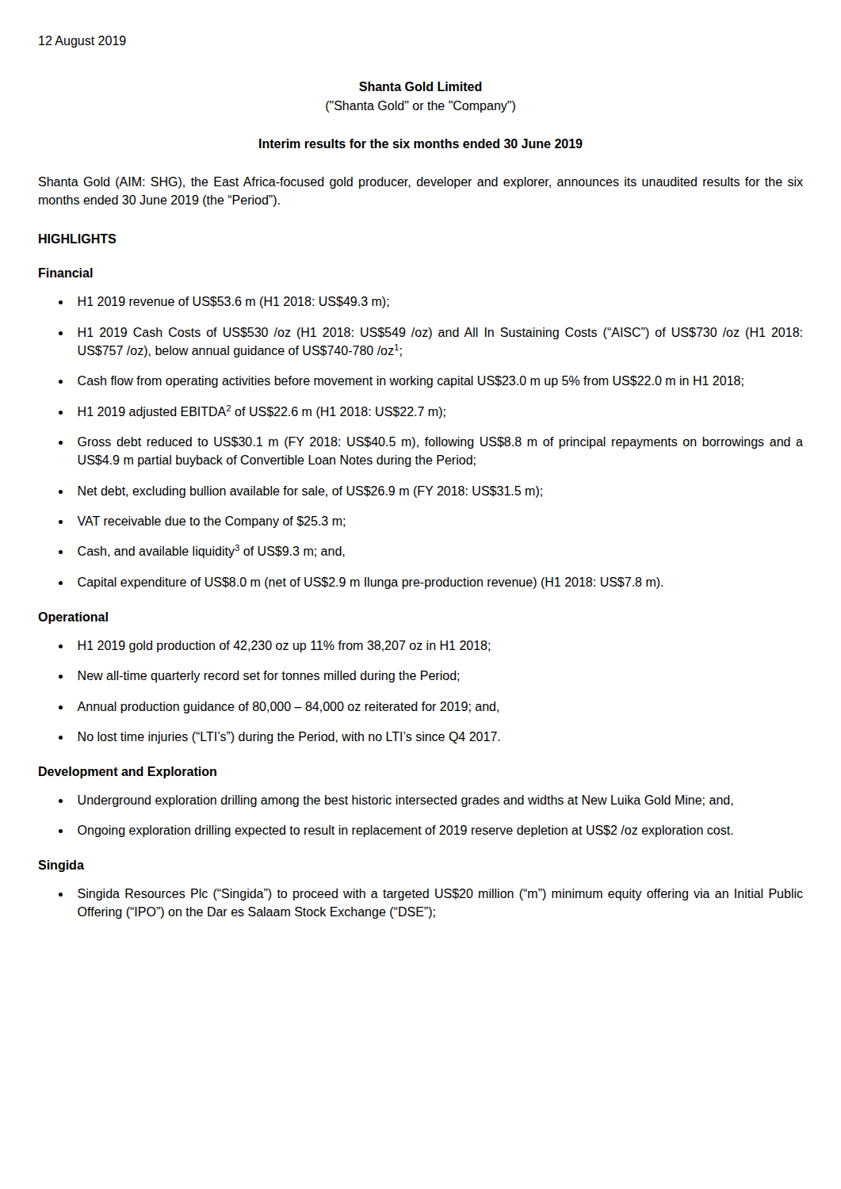12 August 2019
Shanta Gold Limited
("Shanta Gold" or the "Company")
Interim results for the six months ended 30 June 2019
Shanta Gold (AIM: SHG), the East Africa-focused gold producer, developer and explorer, announces its unaudited results for the six months ended 30 June 2019 (the “Period”).
HIGHLIGHTS
Financial
H1 2019 revenue of US$53.6 m (H1 2018: US$49.3 m);
H1 2019 Cash Costs of US$530 /oz (H1 2018: US$549 /oz) and All In Sustaining Costs (“AISC”) of US$730 /oz (H1 2018: US$757 /oz), below annual guidance of US$740-780 /oz1;
Cash flow from operating activities before movement in working capital US$23.0 m up 5% from US$22.0 m in H1 2018;
H1 2019 adjusted EBITDA2 of US$22.6 m (H1 2018: US$22.7 m);
Gross debt reduced to US$30.1 m (FY 2018: US$40.5 m), following US$8.8 m of principal repayments on borrowings and a US$4.9 m partial buyback of Convertible Loan Notes during the Period;
Net debt, excluding bullion available for sale, of US$26.9 m (FY 2018: US$31.5 m);
VAT receivable due to the Company of $25.3 m;
Cash, and available liquidity3 of US$9.3 m; and,
Capital expenditure of US$8.0 m (net of US$2.9 m Ilunga pre-production revenue) (H1 2018: US$7.8 m).
Operational
H1 2019 gold production of 42,230 oz up 11% from 38,207 oz in H1 2018;
New all-time quarterly record set for tonnes milled during the Period;
Annual production guidance of 80,000 – 84,000 oz reiterated for 2019; and,
No lost time injuries (“LTI’s”) during the Period, with no LTI’s since Q4 2017.
Development and Exploration
Underground exploration drilling among the best historic intersected grades and widths at New Luika Gold Mine; and,
Ongoing exploration drilling expected to result in replacement of 2019 reserve depletion at US$2 /oz exploration cost.
Singida
Singida Resources Plc (“Singida”) to proceed with a targeted US$20 million (“m”) minimum equity offering via an Initial Public Offering (“IPO”) on the Dar es Salaam Stock Exchange (“DSE”);